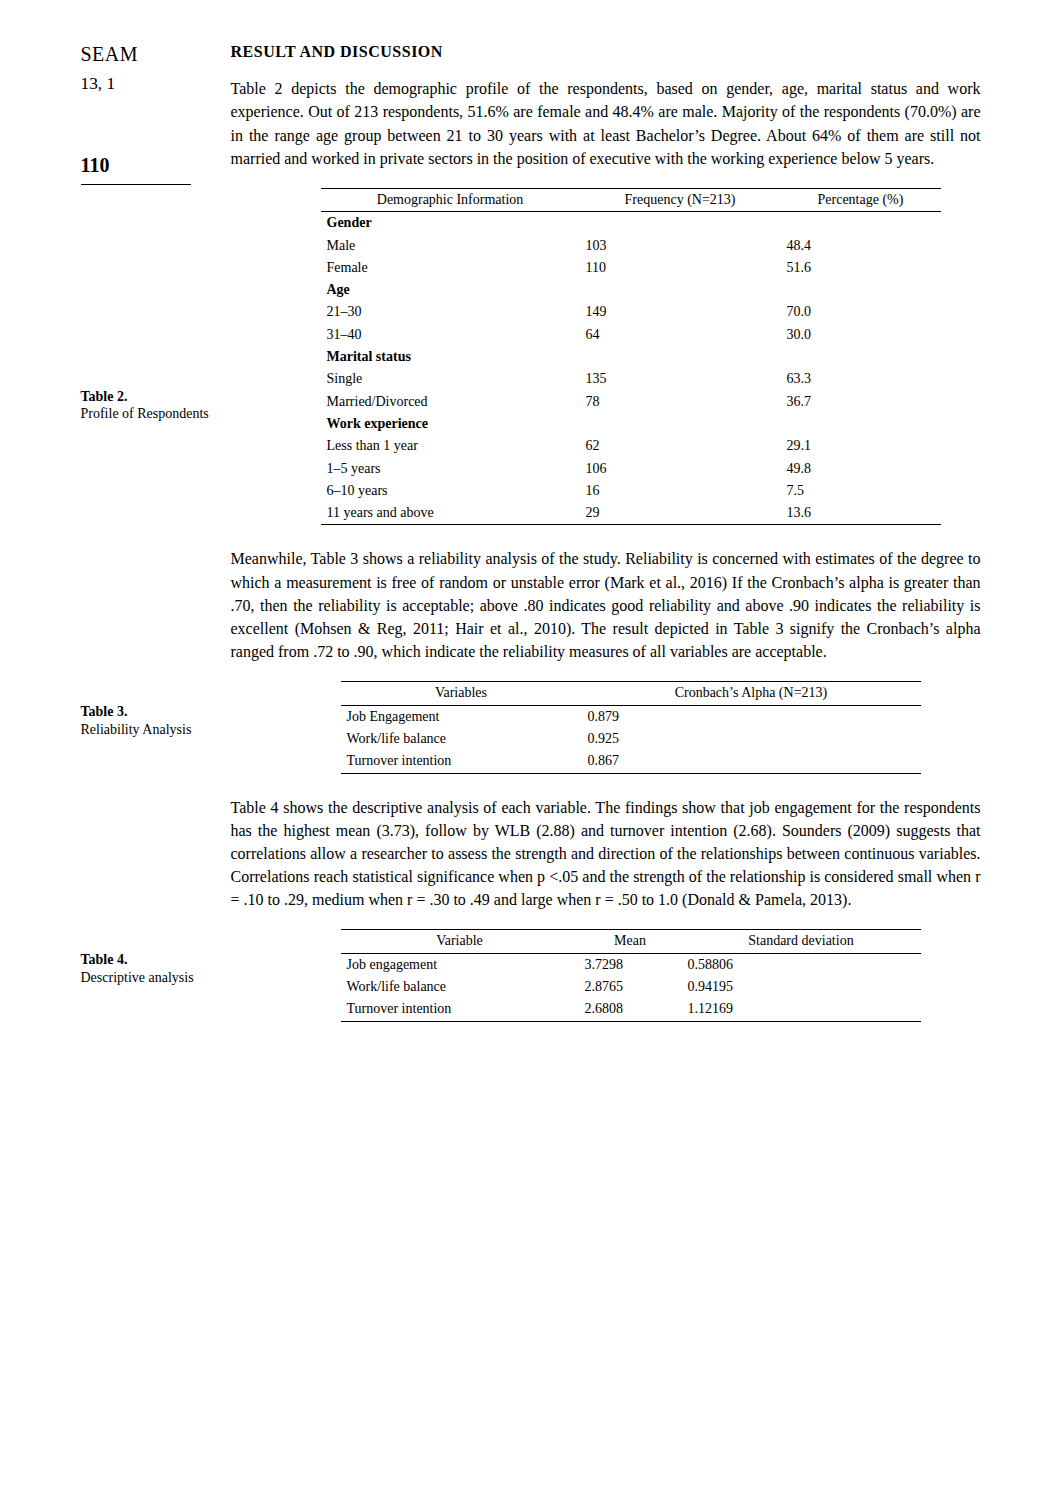SEAM
13, 1
110
Result and Discussion
Table 2 depicts the demographic profile of the respondents, based on gender, age, marital status and work experience. Out of 213 respondents, 51.6% are female and 48.4% are male. Majority of the respondents (70.0%) are in the range age group between 21 to 30 years with at least Bachelor’s Degree. About 64% of them are still not married and worked in private sectors in the position of executive with the working experience below 5 years.
Table 2. Profile of Respondents
| Demographic Information | Frequency (N=213) | Percentage (%) |
| --- | --- | --- |
| Gender | | |
| Male | 103 | 48.4 |
| Female | 110 | 51.6 |
| Age | | |
| 21–30 | 149 | 70.0 |
| 31–40 | 64 | 30.0 |
| Marital status | | |
| Single | 135 | 63.3 |
| Married/Divorced | 78 | 36.7 |
| Work experience | | |
| Less than 1 year | 62 | 29.1 |
| 1–5 years | 106 | 49.8 |
| 6–10 years | 16 | 7.5 |
| 11 years and above | 29 | 13.6 |
Meanwhile, Table 3 shows a reliability analysis of the study. Reliability is concerned with estimates of the degree to which a measurement is free of random or unstable error (Mark et al., 2016) If the Cronbach’s alpha is greater than .70, then the reliability is acceptable; above .80 indicates good reliability and above .90 indicates the reliability is excellent (Mohsen & Reg, 2011; Hair et al., 2010). The result depicted in Table 3 signify the Cronbach’s alpha ranged from .72 to .90, which indicate the reliability measures of all variables are acceptable.
Table 3. Reliability Analysis
| Variables | Cronbach’s Alpha (N=213) |
| --- | --- |
| Job Engagement | 0.879 |
| Work/life balance | 0.925 |
| Turnover intention | 0.867 |
Table 4 shows the descriptive analysis of each variable. The findings show that job engagement for the respondents has the highest mean (3.73), follow by WLB (2.88) and turnover intention (2.68). Sounders (2009) suggests that correlations allow a researcher to assess the strength and direction of the relationships between continuous variables. Correlations reach statistical significance when p <.05 and the strength of the relationship is considered small when r = .10 to .29, medium when r = .30 to .49 and large when r = .50 to 1.0 (Donald & Pamela, 2013).
Table 4. Descriptive analysis
| Variable | Mean | Standard deviation |
| --- | --- | --- |
| Job engagement | 3.7298 | 0.58806 |
| Work/life balance | 2.8765 | 0.94195 |
| Turnover intention | 2.6808 | 1.12169 |